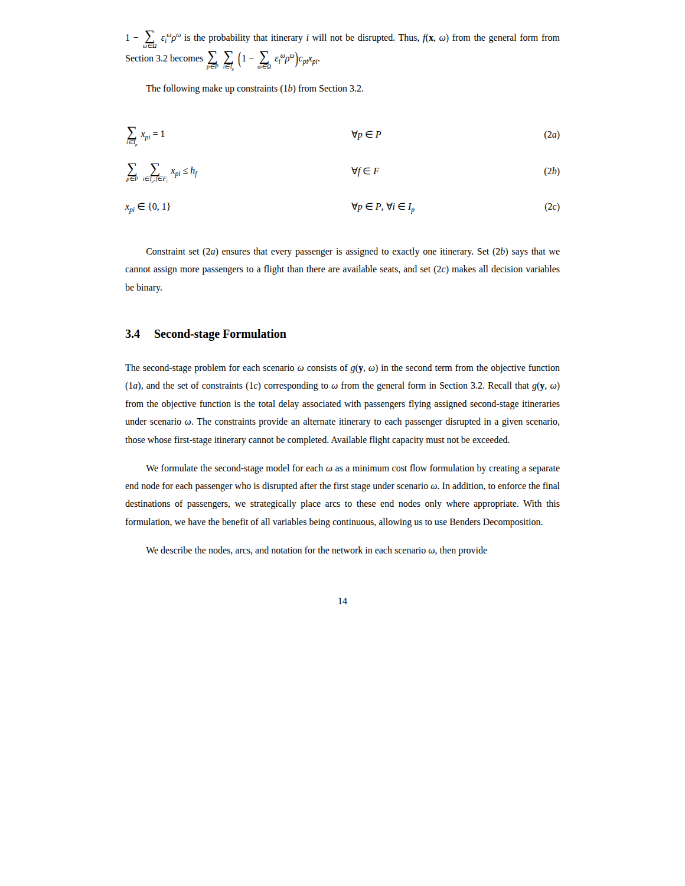1 − ∑ω∈Ω εiωρω is the probability that itinerary i will not be disrupted. Thus, f(x, ω) from the general form from Section 3.2 becomes ∑p∈P ∑i∈Ip (1 − ∑ω∈Ω εiωρω) cpixpi.
The following make up constraints (1b) from Section 3.2.
| ∑ i∈I p x pi = 1 | ∀ p ∈ P | (2 a ) |
| ∑ p∈P ∑ i∈I p :f∈F i x pi ≤ h f | ∀ f ∈ F | (2 b ) |
| x pi ∈ {0, 1} | ∀ p ∈ P , ∀ i ∈ I p | (2 c ) |
Constraint set (2a) ensures that every passenger is assigned to exactly one itinerary. Set (2b) says that we cannot assign more passengers to a flight than there are available seats, and set (2c) makes all decision variables be binary.
3.4 Second-stage Formulation
The second-stage problem for each scenario ω consists of g(y, ω) in the second term from the objective function (1a), and the set of constraints (1c) corresponding to ω from the general form in Section 3.2. Recall that g(y, ω) from the objective function is the total delay associated with passengers flying assigned second-stage itineraries under scenario ω. The constraints provide an alternate itinerary to each passenger disrupted in a given scenario, those whose first-stage itinerary cannot be completed. Available flight capacity must not be exceeded.
We formulate the second-stage model for each ω as a minimum cost flow formulation by creating a separate end node for each passenger who is disrupted after the first stage under scenario ω. In addition, to enforce the final destinations of passengers, we strategically place arcs to these end nodes only where appropriate. With this formulation, we have the benefit of all variables being continuous, allowing us to use Benders Decomposition.
We describe the nodes, arcs, and notation for the network in each scenario ω, then provide
14